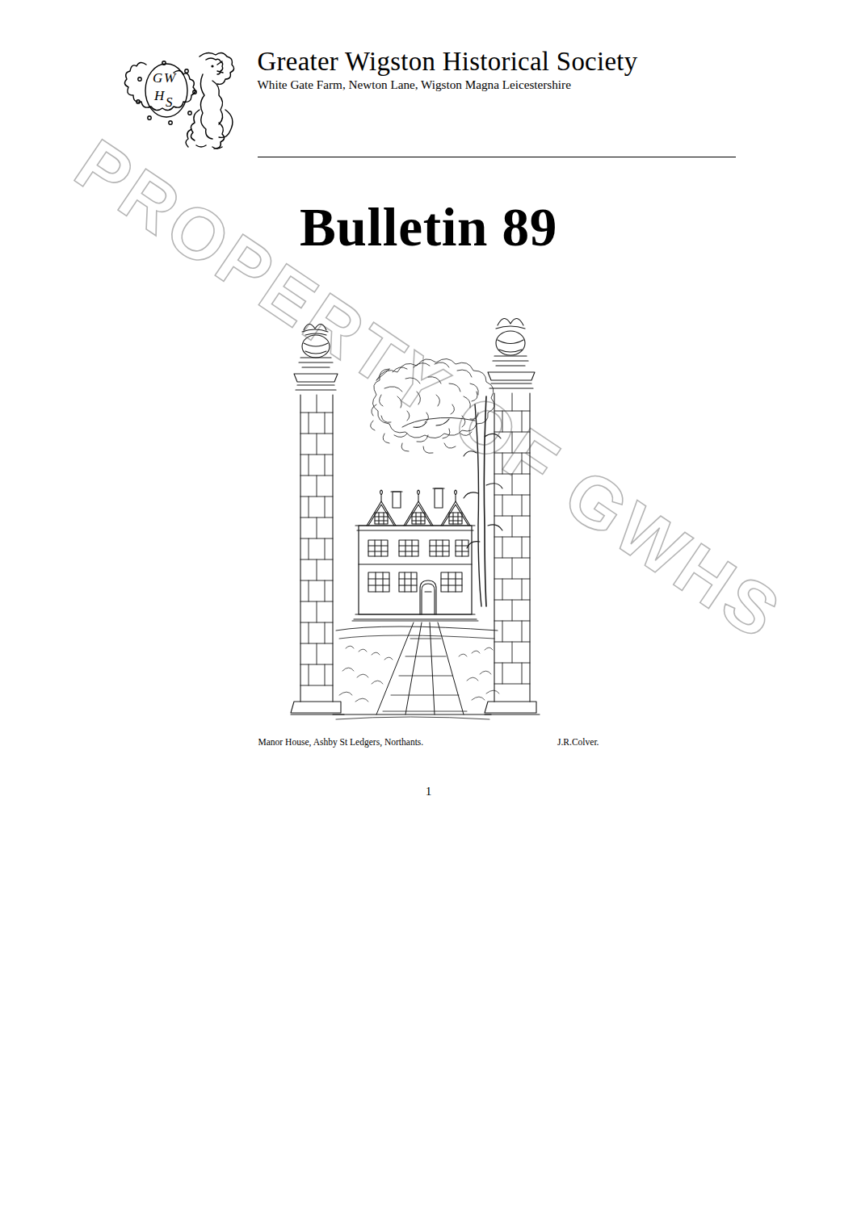G W H S
Greater Wigston Historical Society
White Gate Farm, Newton Lane, Wigston Magna Leicestershire
Bulletin 89
Manor House, Ashby St Ledgers, Northants. J.R.Colver.
1
PROPERTY OF GWHS